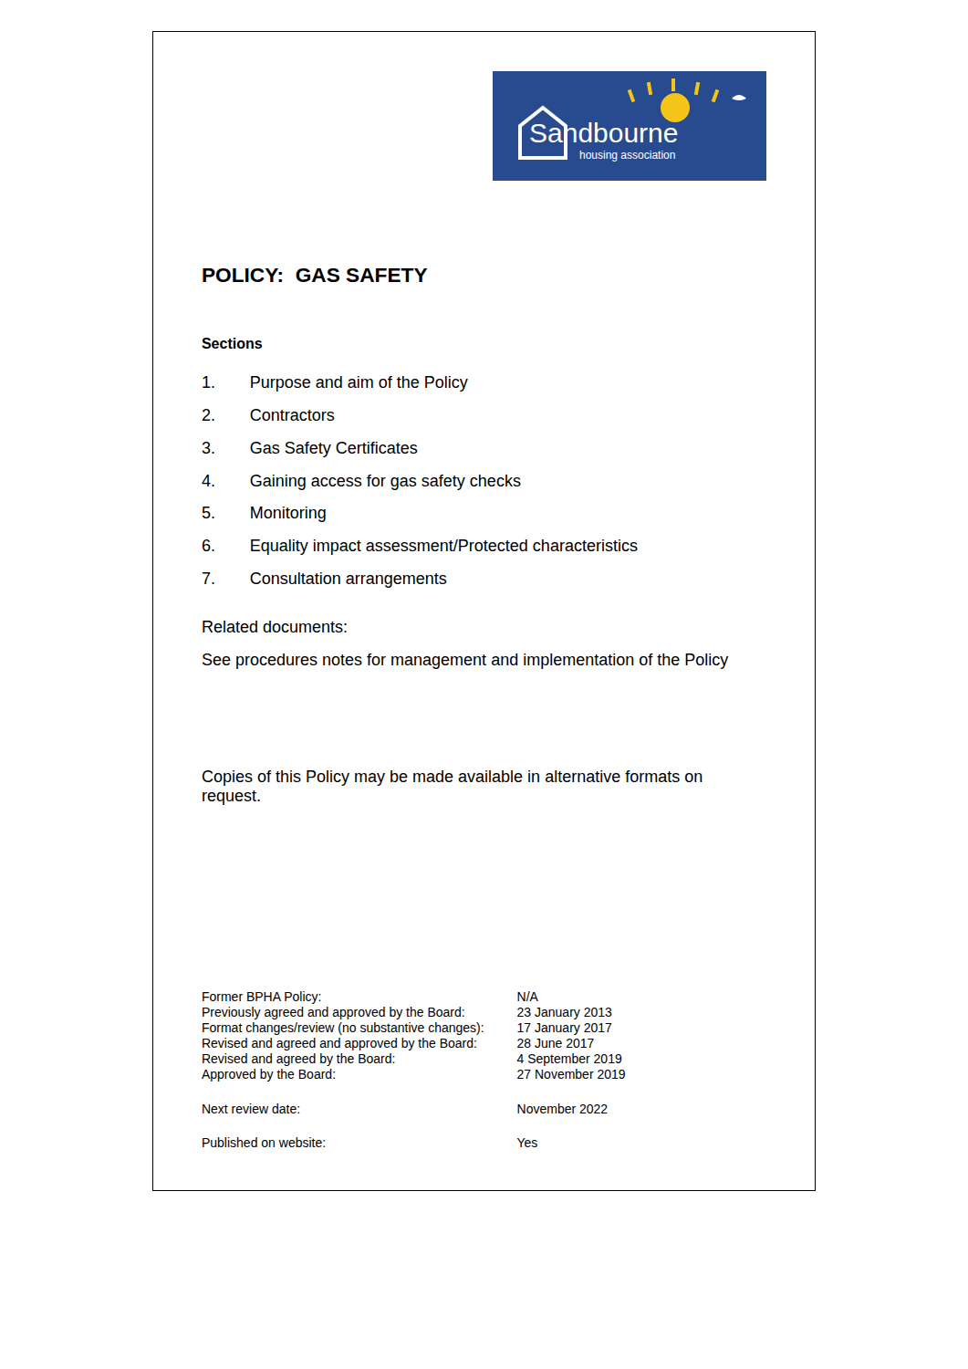POLICY: GAS SAFETY
Sections
Purpose and aim of the Policy
Contractors
Gas Safety Certificates
Gaining access for gas safety checks
Monitoring
Equality impact assessment/Protected characteristics
Consultation arrangements
Related documents:
See procedures notes for management and implementation of the Policy
Copies of this Policy may be made available in alternative formats on request.
| Former BPHA Policy: | N/A |
| Previously agreed and approved by the Board: | 23 January 2013 |
| Format changes/review (no substantive changes): | 17 January 2017 |
| Revised and agreed and approved by the Board: | 28 June 2017 |
| Revised and agreed by the Board: | 4 September 2019 |
| Approved by the Board: | 27 November 2019 |
| Next review date: | November 2022 |
| Published on website: | Yes |